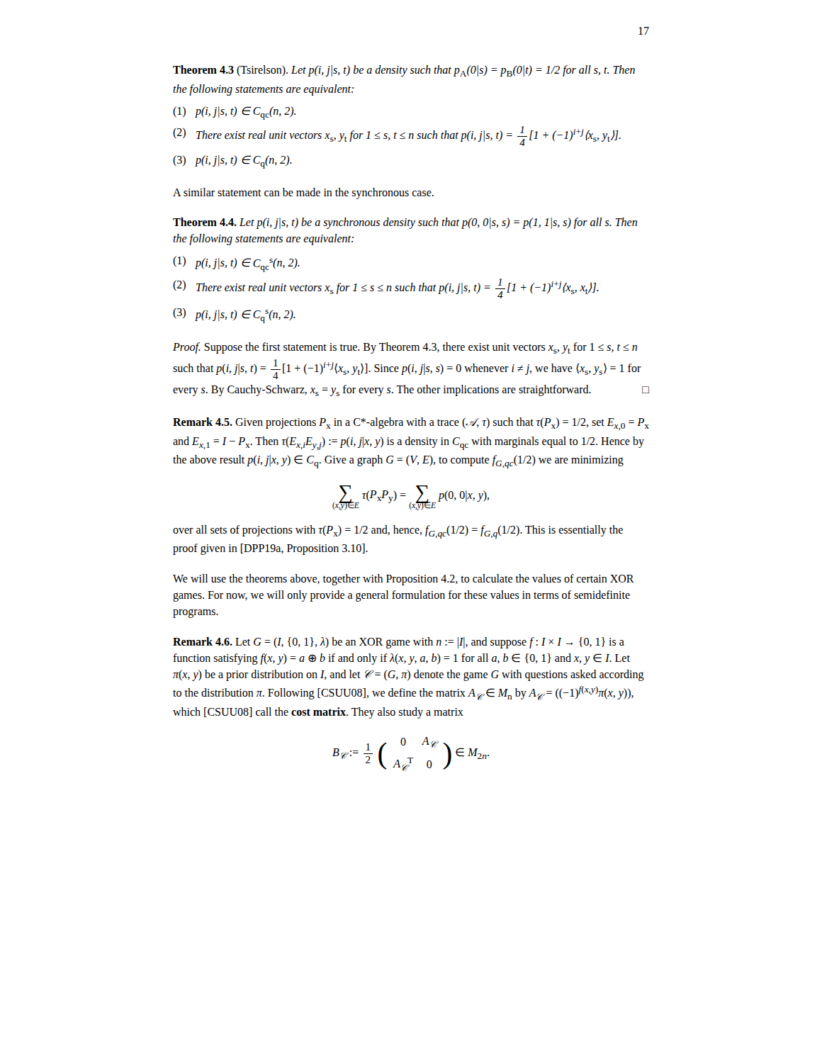17
Theorem 4.3 (Tsirelson). Let p(i, j|s, t) be a density such that pA(0|s) = pB(0|t) = 1/2 for all s, t. Then the following statements are equivalent:
p(i, j|s, t) ∈ Cqc(n, 2).
There exist real unit vectors xs, yt for 1 ≤ s, t ≤ n such that p(i, j|s, t) = 14[1 + (−1)i+j⟨xs, yt⟩].
p(i, j|s, t) ∈ Cq(n, 2).
A similar statement can be made in the synchronous case.
Theorem 4.4. Let p(i, j|s, t) be a synchronous density such that p(0, 0|s, s) = p(1, 1|s, s) for all s. Then the following statements are equivalent:
p(i, j|s, t) ∈ Cqcs(n, 2).
There exist real unit vectors xs for 1 ≤ s ≤ n such that p(i, j|s, t) = 14[1 + (−1)i+j⟨xs, xt⟩].
p(i, j|s, t) ∈ Cqs(n, 2).
Proof. Suppose the first statement is true. By Theorem 4.3, there exist unit vectors xs, yt for 1 ≤ s, t ≤ n such that p(i, j|s, t) = 14[1 + (−1)i+j⟨xs, yt⟩]. Since p(i, j|s, s) = 0 whenever i ≠ j, we have ⟨xs, ys⟩ = 1 for every s. By Cauchy-Schwarz, xs = ys for every s. The other implications are straightforward. □
Remark 4.5. Given projections Px in a C*-algebra with a trace (𝒜, τ) such that τ(Px) = 1/2, set Ex,0 = Px and Ex,1 = I − Px. Then τ(Ex,iEy,j) := p(i, j|x, y) is a density in Cqc with marginals equal to 1/2. Hence by the above result p(i, j|x, y) ∈ Cq. Give a graph G = (V, E), to compute fG,qc(1/2) we are minimizing
∑(x,y)∈E τ(PxPy) = ∑(x,y)∈E p(0, 0|x, y),
over all sets of projections with τ(Px) = 1/2 and, hence, fG,qc(1/2) = fG,q(1/2). This is essentially the proof given in [DPP19a, Proposition 3.10].
We will use the theorems above, together with Proposition 4.2, to calculate the values of certain XOR games. For now, we will only provide a general formulation for these values in terms of semidefinite programs.
Remark 4.6. Let G = (I, {0, 1}, λ) be an XOR game with n := |I|, and suppose f : I × I → {0, 1} is a function satisfying f(x, y) = a ⊕ b if and only if λ(x, y, a, b) = 1 for all a, b ∈ {0, 1} and x, y ∈ I. Let π(x, y) be a prior distribution on I, and let 𝒞 = (G, π) denote the game G with questions asked according to the distribution π. Following [CSUU08], we define the matrix A𝒞 ∈ Mn by A𝒞 = ((−1)f(x,y)π(x, y)), which [CSUU08] call the cost matrix. They also study a matrix
B𝒞 := 12 (
| 0 | A 𝒞 |
| A 𝒞 T | 0 |
) ∈ M2n.